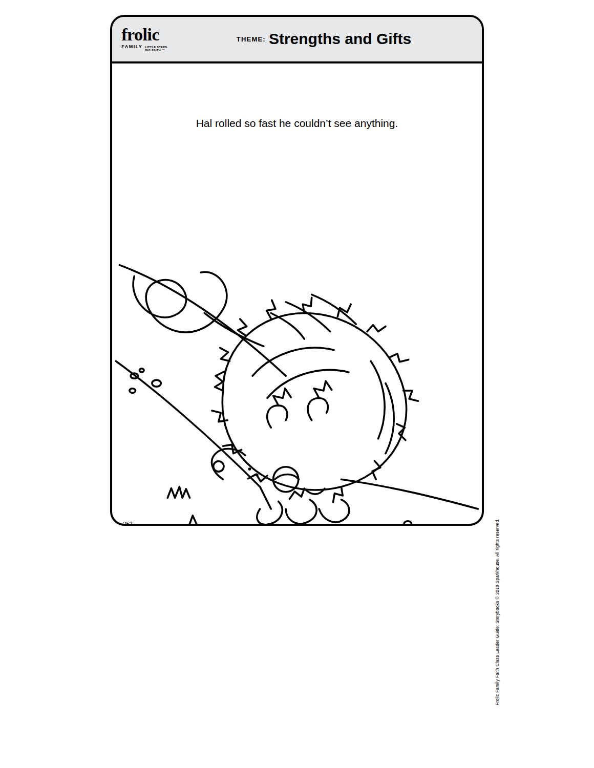frolic FAMILY Little Steps.
Big Faith.™
THEME: Strengths and Gifts
Hal rolled so fast he couldn’t see anything.
252
Frolic Family Faith Class Leader Guide: Storybooks © 2018 Sparkhouse. All rights reserved.